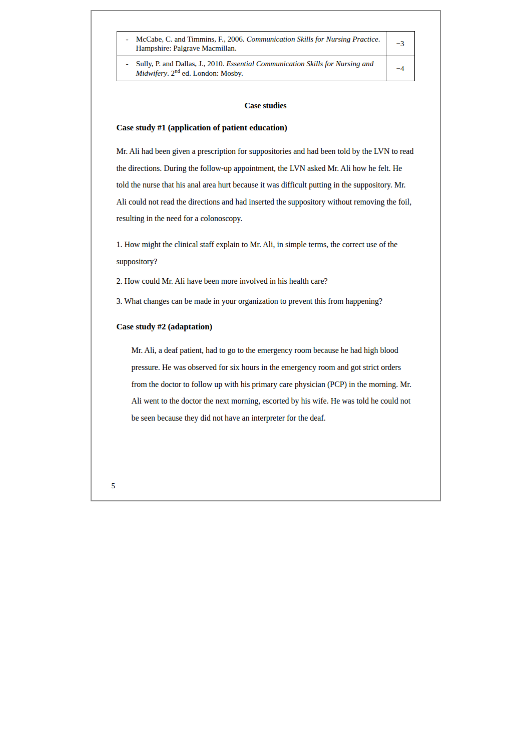| - McCabe, C. and Timmins, F., 2006. Communication Skills for Nursing Practice . Hampshire: Palgrave Macmillan. | −3 |
| - Sully, P. and Dallas, J., 2010. Essential Communication Skills for Nursing and Midwifery . 2 nd ed. London: Mosby. | −4 |
Case studies
Case study #1 (application of patient education)
Mr. Ali had been given a prescription for suppositories and had been told by the LVN to read the directions. During the follow-up appointment, the LVN asked Mr. Ali how he felt. He told the nurse that his anal area hurt because it was difficult putting in the suppository. Mr. Ali could not read the directions and had inserted the suppository without removing the foil, resulting in the need for a colonoscopy.
1. How might the clinical staff explain to Mr. Ali, in simple terms, the correct use of the suppository?
2. How could Mr. Ali have been more involved in his health care?
3. What changes can be made in your organization to prevent this from happening?
Case study #2 (adaptation)
Mr. Ali, a deaf patient, had to go to the emergency room because he had high blood pressure. He was observed for six hours in the emergency room and got strict orders from the doctor to follow up with his primary care physician (PCP) in the morning. Mr. Ali went to the doctor the next morning, escorted by his wife. He was told he could not be seen because they did not have an interpreter for the deaf.
5